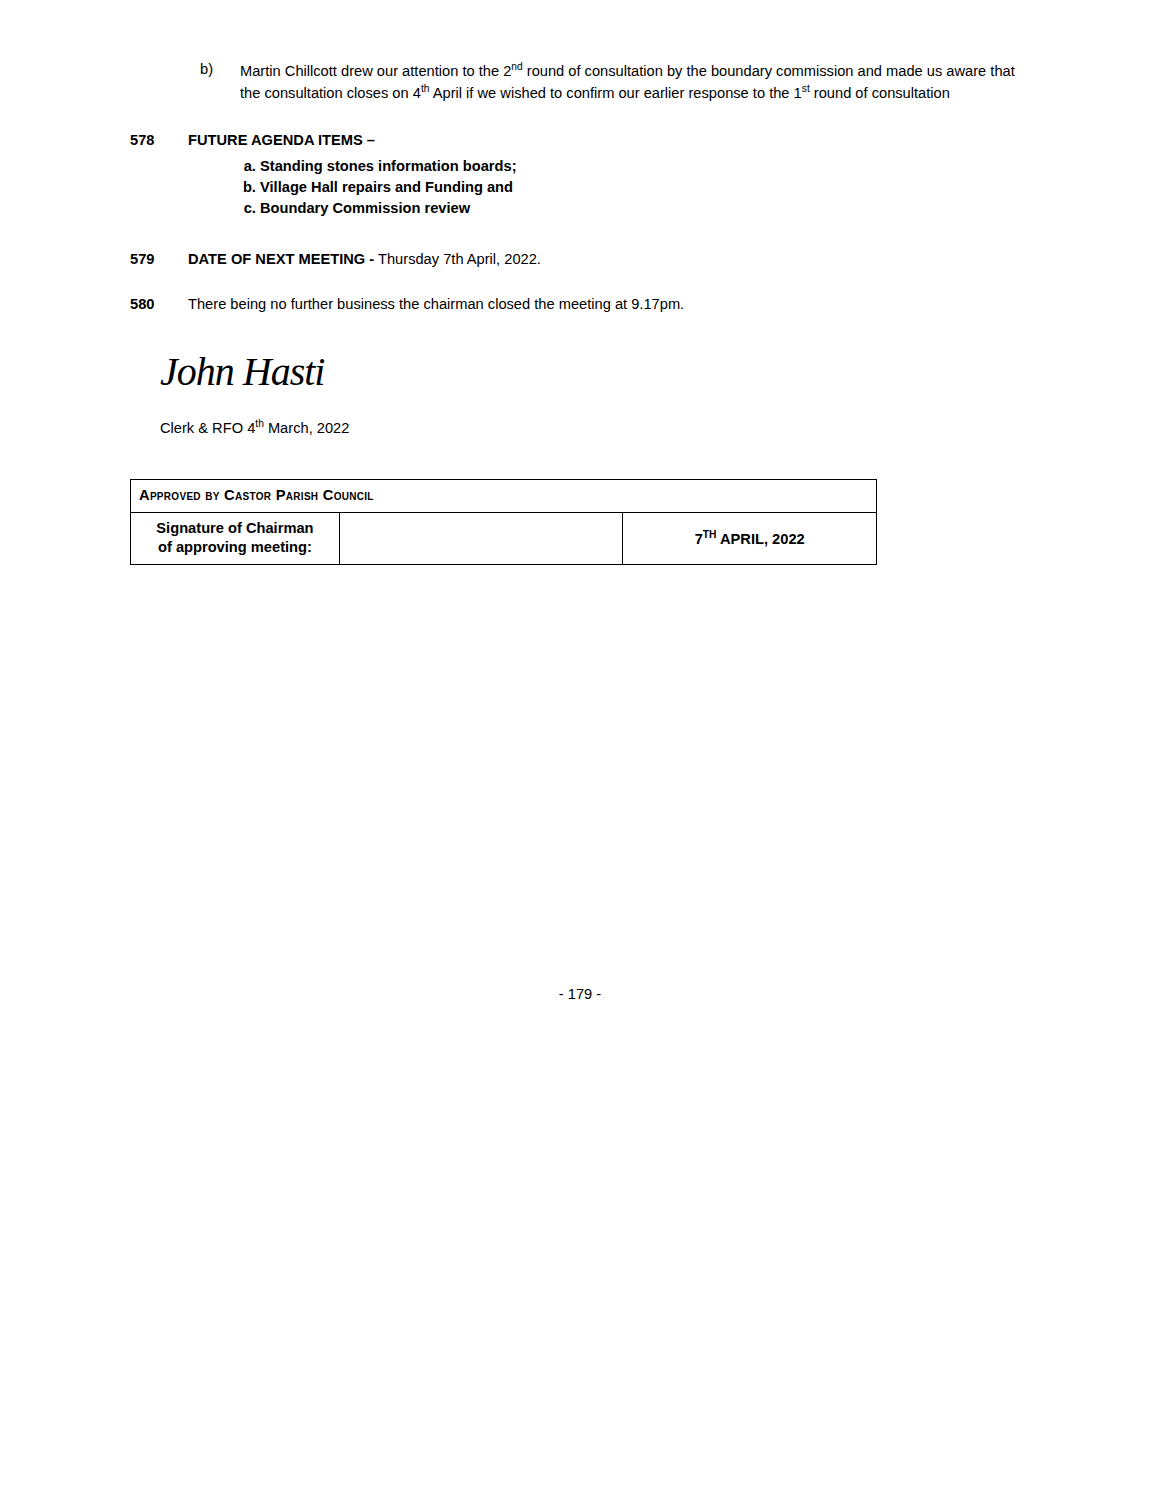b)
Martin Chillcott drew our attention to the 2nd round of consultation by the boundary commission and made us aware that the consultation closes on 4th April if we wished to confirm our earlier response to the 1st round of consultation
578
FUTURE AGENDA ITEMS –
Standing stones information boards;
Village Hall repairs and Funding and
Boundary Commission review
579
DATE OF NEXT MEETING - Thursday 7th April, 2022.
580
There being no further business the chairman closed the meeting at 9.17pm.
John Hasti
Clerk & RFO 4th March, 2022
| Approved by Castor Parish Council |
| Signature of Chairman of approving meeting: | | 7 TH APRIL, 2022 |
- 179 -